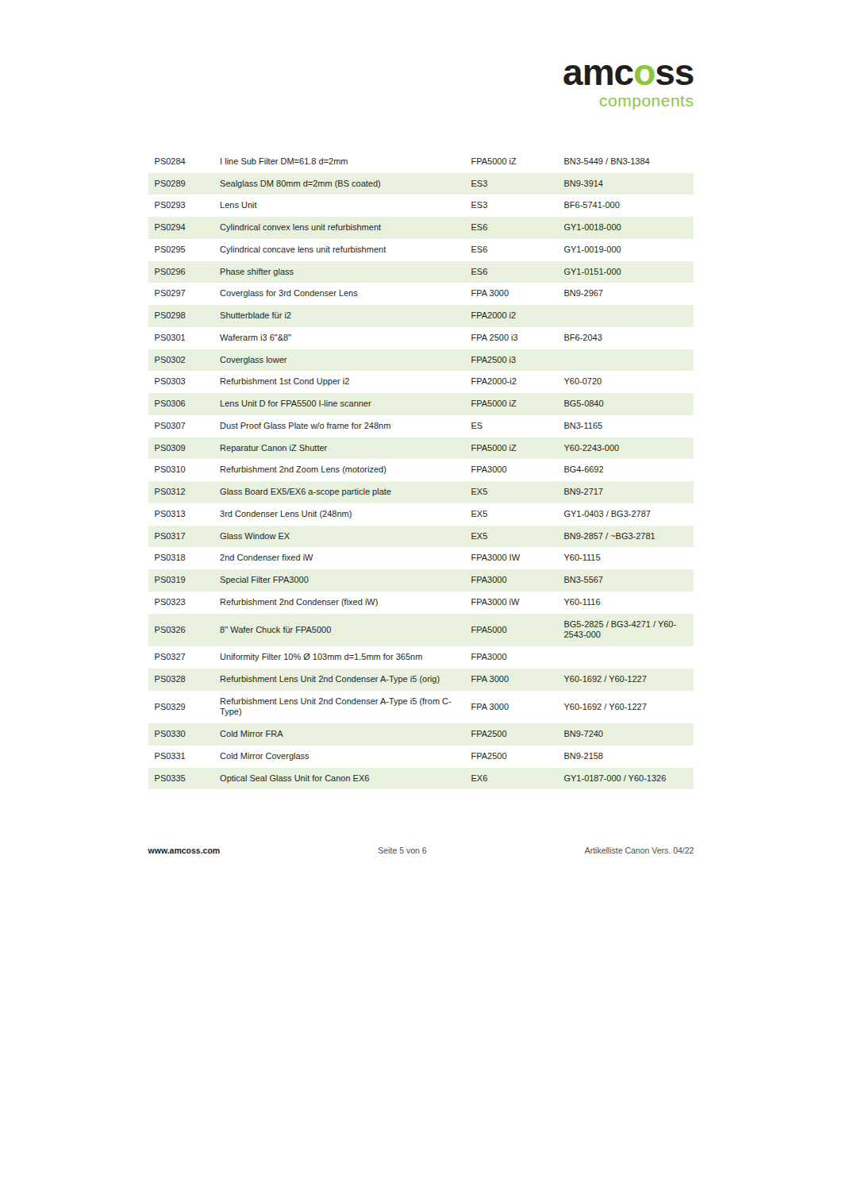amcoss
components
| PS0284 | I line Sub Filter DM=61.8 d=2mm | FPA5000 iZ | BN3-5449 / BN3-1384 |
| PS0289 | Sealglass DM 80mm d=2mm (BS coated) | ES3 | BN9-3914 |
| PS0293 | Lens Unit | ES3 | BF6-5741-000 |
| PS0294 | Cylindrical convex lens unit refurbishment | ES6 | GY1-0018-000 |
| PS0295 | Cylindrical concave lens unit refurbishment | ES6 | GY1-0019-000 |
| PS0296 | Phase shifter glass | ES6 | GY1-0151-000 |
| PS0297 | Coverglass for 3rd Condenser Lens | FPA 3000 | BN9-2967 |
| PS0298 | Shutterblade für i2 | FPA2000 i2 | |
| PS0301 | Waferarm i3 6"&8" | FPA 2500 i3 | BF6-2043 |
| PS0302 | Coverglass lower | FPA2500 i3 | |
| PS0303 | Refurbishment 1st Cond Upper i2 | FPA2000-i2 | Y60-0720 |
| PS0306 | Lens Unit D for FPA5500 I-line scanner | FPA5000 iZ | BG5-0840 |
| PS0307 | Dust Proof Glass Plate w/o frame for 248nm | ES | BN3-1165 |
| PS0309 | Reparatur Canon iZ Shutter | FPA5000 iZ | Y60-2243-000 |
| PS0310 | Refurbishment 2nd Zoom Lens (motorized) | FPA3000 | BG4-6692 |
| PS0312 | Glass Board EX5/EX6 a-scope particle plate | EX5 | BN9-2717 |
| PS0313 | 3rd Condenser Lens Unit (248nm) | EX5 | GY1-0403 / BG3-2787 |
| PS0317 | Glass Window EX | EX5 | BN9-2857 / ~BG3-2781 |
| PS0318 | 2nd Condenser fixed iW | FPA3000 IW | Y60-1115 |
| PS0319 | Special Filter FPA3000 | FPA3000 | BN3-5567 |
| PS0323 | Refurbishment 2nd Condenser (fixed iW) | FPA3000 iW | Y60-1116 |
| PS0326 | 8" Wafer Chuck für FPA5000 | FPA5000 | BG5-2825 / BG3-4271 / Y60-2543-000 |
| PS0327 | Uniformity Filter 10% Ø 103mm d=1.5mm for 365nm | FPA3000 | |
| PS0328 | Refurbishment Lens Unit 2nd Condenser A-Type i5 (orig) | FPA 3000 | Y60-1692 / Y60-1227 |
| PS0329 | Refurbishment Lens Unit 2nd Condenser A-Type i5 (from C-Type) | FPA 3000 | Y60-1692 / Y60-1227 |
| PS0330 | Cold Mirror FRA | FPA2500 | BN9-7240 |
| PS0331 | Cold Mirror Coverglass | FPA2500 | BN9-2158 |
| PS0335 | Optical Seal Glass Unit for Canon EX6 | EX6 | GY1-0187-000 / Y60-1326 |
www.amcoss.com
Seite 5 von 6
Artikelliste Canon Vers. 04/22